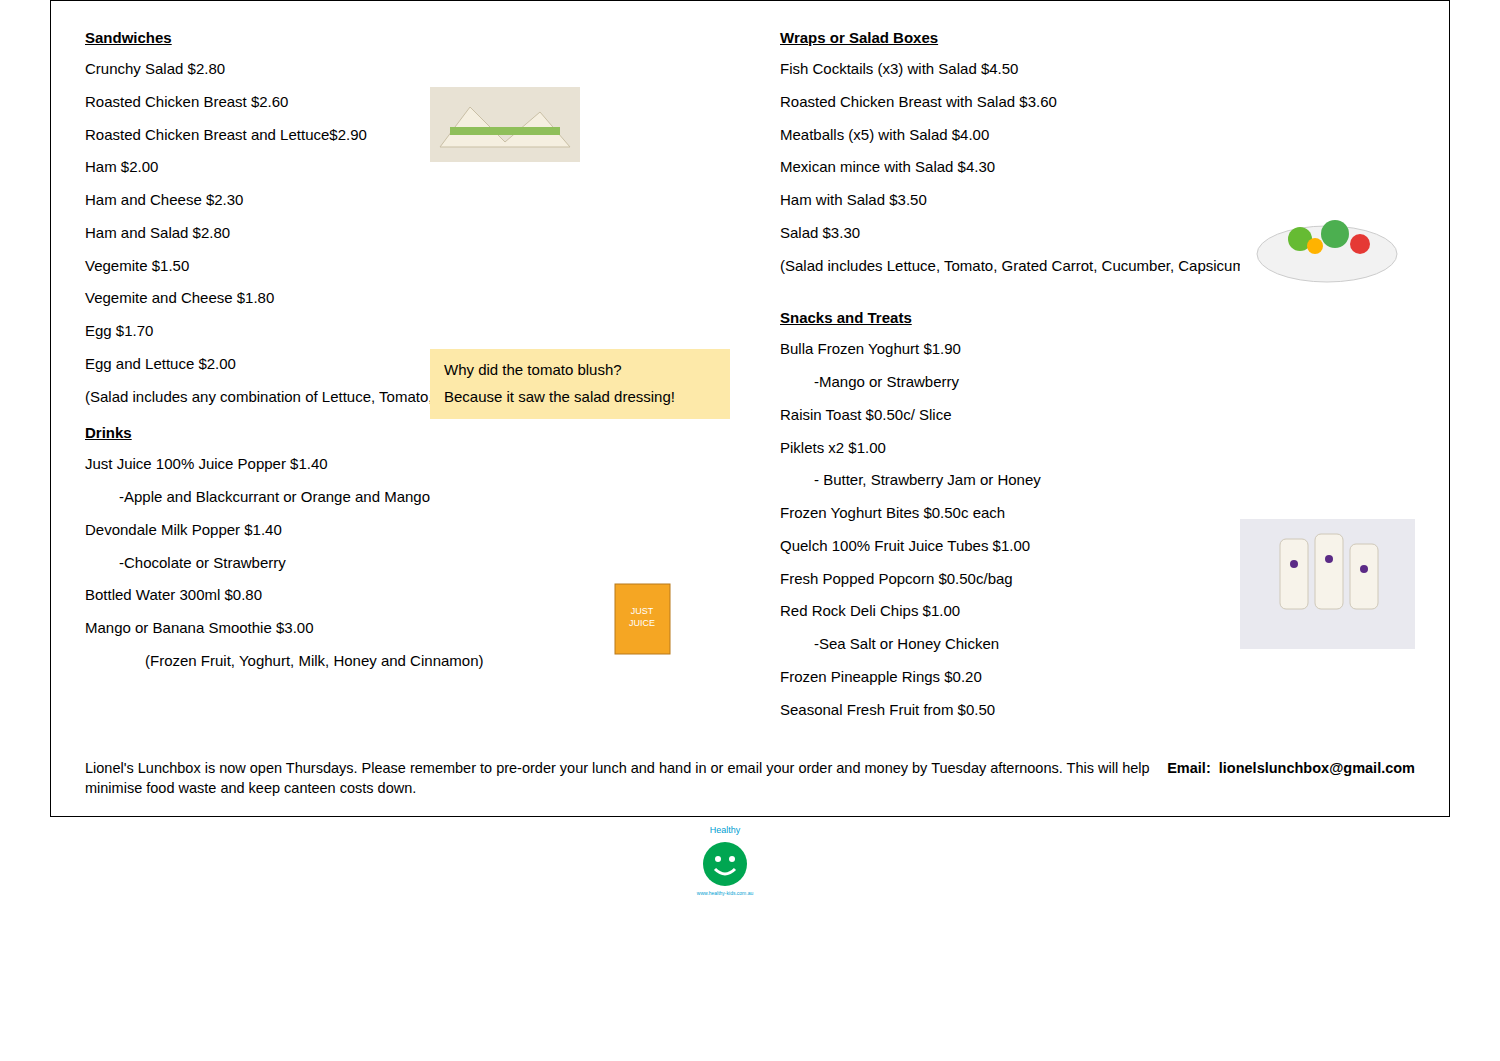Sandwiches
Crunchy Salad $2.80
Roasted Chicken Breast $2.60
Roasted Chicken Breast and Lettuce$2.90
Ham $2.00
Ham and Cheese $2.30
Ham and Salad $2.80
Vegemite $1.50
Vegemite and Cheese $1.80
Egg $1.70
Egg and Lettuce $2.00
(Salad includes any combination of Lettuce, Tomato, Grated Carrot, Cucumber and Onion)
Drinks
Just Juice 100% Juice Popper $1.40
-Apple and Blackcurrant or Orange and Mango
Devondale Milk Popper $1.40
-Chocolate or Strawberry
Bottled Water 300ml $0.80
Mango or Banana Smoothie $3.00
(Frozen Fruit, Yoghurt, Milk, Honey and Cinnamon)
Why did the tomato blush?
Because it saw the salad dressing!
Wraps or Salad Boxes
Fish Cocktails (x3) with Salad $4.50
Roasted Chicken Breast with Salad $3.60
Meatballs (x5) with Salad $4.00
Mexican mince with Salad $4.30
Ham with Salad $3.50
Salad $3.30
(Salad includes Lettuce, Tomato, Grated Carrot, Cucumber, Capsicum and Onion)
Snacks and Treats
Bulla Frozen Yoghurt $1.90
-Mango or Strawberry
Raisin Toast $0.50c/ Slice
Piklets x2 $1.00
- Butter, Strawberry Jam or Honey
Frozen Yoghurt Bites $0.50c each
Quelch 100% Fruit Juice Tubes $1.00
Fresh Popped Popcorn $0.50c/bag
Red Rock Deli Chips $1.00
-Sea Salt or Honey Chicken
Frozen Pineapple Rings $0.20
Seasonal Fresh Fruit from $0.50
Email: lionelslunchbox@gmail.com Lionel's Lunchbox is now open Thursdays. Please remember to pre-order your lunch and hand in or email your order and money by Tuesday afternoons. This will help minimise food waste and keep canteen costs down.